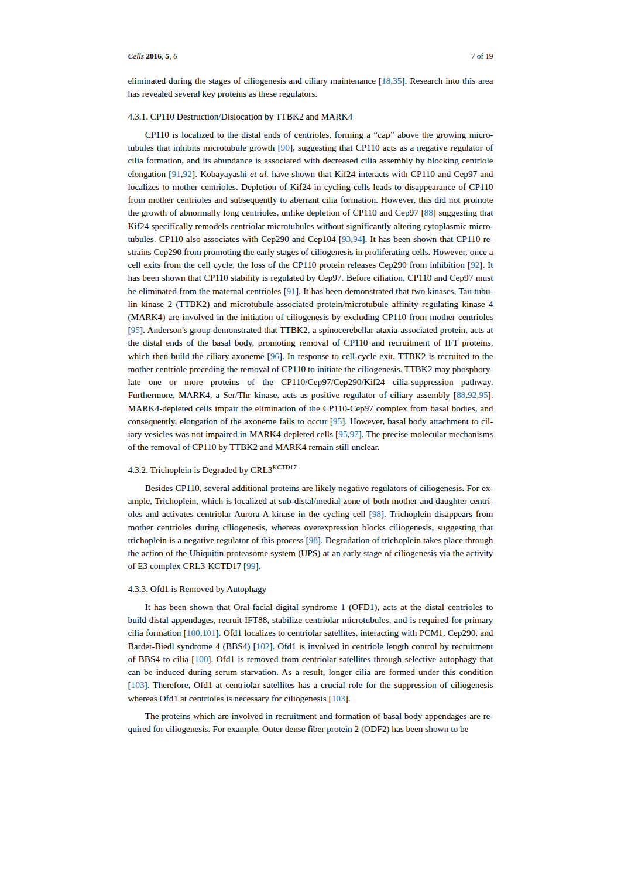Cells 2016, 5, 6
7 of 19
eliminated during the stages of ciliogenesis and ciliary maintenance [18,35]. Research into this area has revealed several key proteins as these regulators.
4.3.1. CP110 Destruction/Dislocation by TTBK2 and MARK4
CP110 is localized to the distal ends of centrioles, forming a “cap” above the growing microtubules that inhibits microtubule growth [90], suggesting that CP110 acts as a negative regulator of cilia formation, and its abundance is associated with decreased cilia assembly by blocking centriole elongation [91,92]. Kobayayashi et al. have shown that Kif24 interacts with CP110 and Cep97 and localizes to mother centrioles. Depletion of Kif24 in cycling cells leads to disappearance of CP110 from mother centrioles and subsequently to aberrant cilia formation. However, this did not promote the growth of abnormally long centrioles, unlike depletion of CP110 and Cep97 [88] suggesting that Kif24 specifically remodels centriolar microtubules without significantly altering cytoplasmic microtubules. CP110 also associates with Cep290 and Cep104 [93,94]. It has been shown that CP110 restrains Cep290 from promoting the early stages of ciliogenesis in proliferating cells. However, once a cell exits from the cell cycle, the loss of the CP110 protein releases Cep290 from inhibition [92]. It has been shown that CP110 stability is regulated by Cep97. Before ciliation, CP110 and Cep97 must be eliminated from the maternal centrioles [91]. It has been demonstrated that two kinases, Tau tubulin kinase 2 (TTBK2) and microtubule-associated protein/microtubule affinity regulating kinase 4 (MARK4) are involved in the initiation of ciliogenesis by excluding CP110 from mother centrioles [95]. Anderson's group demonstrated that TTBK2, a spinocerebellar ataxia-associated protein, acts at the distal ends of the basal body, promoting removal of CP110 and recruitment of IFT proteins, which then build the ciliary axoneme [96]. In response to cell-cycle exit, TTBK2 is recruited to the mother centriole preceding the removal of CP110 to initiate the ciliogenesis. TTBK2 may phosphorylate one or more proteins of the CP110/Cep97/Cep290/Kif24 cilia-suppression pathway. Furthermore, MARK4, a Ser/Thr kinase, acts as positive regulator of ciliary assembly [88,92,95]. MARK4-depleted cells impair the elimination of the CP110-Cep97 complex from basal bodies, and consequently, elongation of the axoneme fails to occur [95]. However, basal body attachment to ciliary vesicles was not impaired in MARK4-depleted cells [95,97]. The precise molecular mechanisms of the removal of CP110 by TTBK2 and MARK4 remain still unclear.
4.3.2. Trichoplein is Degraded by CRL3KCTD17
Besides CP110, several additional proteins are likely negative regulators of ciliogenesis. For example, Trichoplein, which is localized at sub-distal/medial zone of both mother and daughter centrioles and activates centriolar Aurora-A kinase in the cycling cell [98]. Trichoplein disappears from mother centrioles during ciliogenesis, whereas overexpression blocks ciliogenesis, suggesting that trichoplein is a negative regulator of this process [98]. Degradation of trichoplein takes place through the action of the Ubiquitin-proteasome system (UPS) at an early stage of ciliogenesis via the activity of E3 complex CRL3-KCTD17 [99].
4.3.3. Ofd1 is Removed by Autophagy
It has been shown that Oral-facial-digital syndrome 1 (OFD1), acts at the distal centrioles to build distal appendages, recruit IFT88, stabilize centriolar microtubules, and is required for primary cilia formation [100,101]. Ofd1 localizes to centriolar satellites, interacting with PCM1, Cep290, and Bardet-Biedl syndrome 4 (BBS4) [102]. Ofd1 is involved in centriole length control by recruitment of BBS4 to cilia [100]. Ofd1 is removed from centriolar satellites through selective autophagy that can be induced during serum starvation. As a result, longer cilia are formed under this condition [103]. Therefore, Ofd1 at centriolar satellites has a crucial role for the suppression of ciliogenesis whereas Ofd1 at centrioles is necessary for ciliogenesis [103].
The proteins which are involved in recruitment and formation of basal body appendages are required for ciliogenesis. For example, Outer dense fiber protein 2 (ODF2) has been shown to be